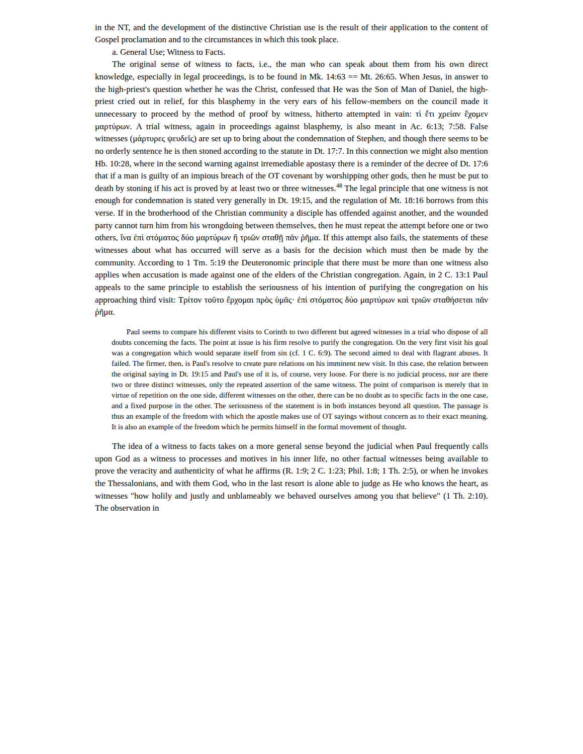in the NT, and the development of the distinctive Christian use is the result of their application to the content of Gospel proclamation and to the circumstances in which this took place.
a. General Use; Witness to Facts.
The original sense of witness to facts, i.e., the man who can speak about them from his own direct knowledge, especially in legal proceedings, is to be found in Mk. 14:63 == Mt. 26:65. When Jesus, in answer to the high-priest's question whether he was the Christ, confessed that He was the Son of Man of Daniel, the high-priest cried out in relief, for this blasphemy in the very ears of his fellow-members on the council made it unnecessary to proceed by the method of proof by witness, hitherto attempted in vain: τὶ ἔτι χρείαν ἔχομεν μαρτύρων. A trial witness, again in proceedings against blasphemy, is also meant in Ac. 6:13; 7:58. False witnesses (μάρτυρες ψευδεῖς) are set up to bring about the condemnation of Stephen, and though there seems to be no orderly sentence he is then stoned according to the statute in Dt. 17:7. In this connection we might also mention Hb. 10:28, where in the second warning against irremediable apostasy there is a reminder of the decree of Dt. 17:6 that if a man is guilty of an impious breach of the OT covenant by worshipping other gods, then he must be put to death by stoning if his act is proved by at least two or three witnesses.48 The legal principle that one witness is not enough for condemnation is stated very generally in Dt. 19:15, and the regulation of Mt. 18:16 borrows from this verse. If in the brotherhood of the Christian community a disciple has offended against another, and the wounded party cannot turn him from his wrongdoing between themselves, then he must repeat the attempt before one or two others, ἵνα ἐπὶ στόματος δύο μαρτύρων ἢ τριῶν σταθῇ πᾶν ῥῆμα. If this attempt also fails, the statements of these witnesses about what has occurred will serve as a basis for the decision which must then be made by the community. According to 1 Tm. 5:19 the Deuteronomic principle that there must be more than one witness also applies when accusation is made against one of the elders of the Christian congregation. Again, in 2 C. 13:1 Paul appeals to the same principle to establish the seriousness of his intention of purifying the congregation on his approaching third visit: Τρίτον τοῦτο ἔρχομαι πρὸς ὑμᾶς· ἐπὶ στόματος δύο μαρτύρων καὶ τριῶν σταθήσεται πᾶν ῥῆμα.
Paul seems to compare his different visits to Corinth to two different but agreed witnesses in a trial who dispose of all doubts concerning the facts. The point at issue is his firm resolve to purify the congregation. On the very first visit his goal was a congregation which would separate itself from sin (cf. 1 C. 6:9). The second aimed to deal with flagrant abuses. It failed. The firmer, then, is Paul's resolve to create pure relations on his imminent new visit. In this case, the relation between the original saying in Dt. 19:15 and Paul's use of it is, of course, very loose. For there is no judicial process, nor are there two or three distinct witnesses, only the repeated assertion of the same witness. The point of comparison is merely that in virtue of repetition on the one side, different witnesses on the other, there can be no doubt as to specific facts in the one case, and a fixed purpose in the other. The seriousness of the statement is in both instances beyond all question. The passage is thus an example of the freedom with which the apostle makes use of OT sayings without concern as to their exact meaning. It is also an example of the freedom which he permits himself in the formal movement of thought.
The idea of a witness to facts takes on a more general sense beyond the judicial when Paul frequently calls upon God as a witness to processes and motives in his inner life, no other factual witnesses being available to prove the veracity and authenticity of what he affirms (R. 1:9; 2 C. 1:23; Phil. 1:8; 1 Th. 2:5), or when he invokes the Thessalonians, and with them God, who in the last resort is alone able to judge as He who knows the heart, as witnesses "how holily and justly and unblameably we behaved ourselves among you that believe" (1 Th. 2:10). The observation in